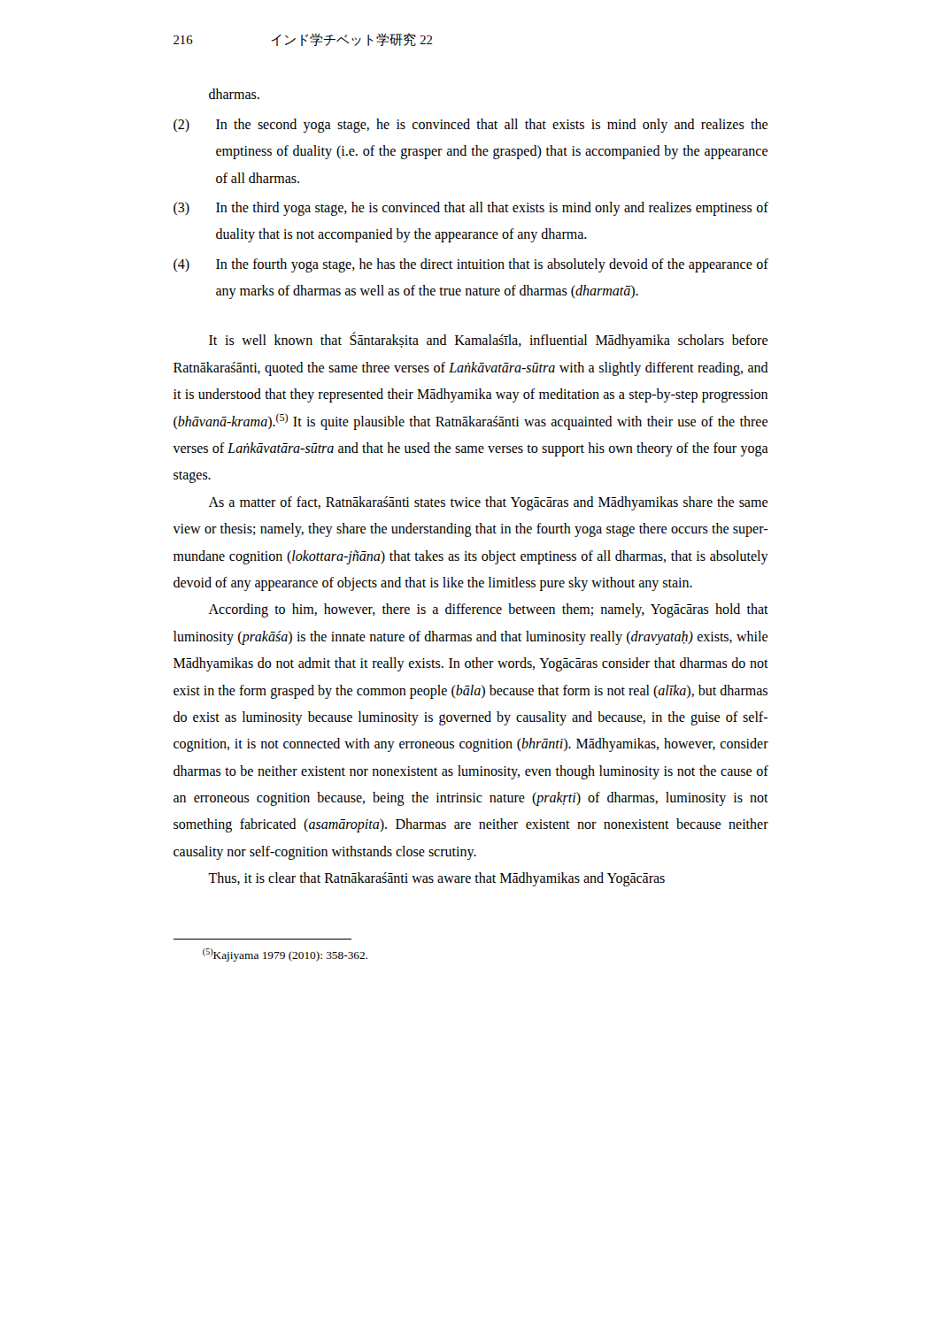216 インド学チベット学研究 22
dharmas.
(2) In the second yoga stage, he is convinced that all that exists is mind only and realizes the emptiness of duality (i.e. of the grasper and the grasped) that is accompanied by the appearance of all dharmas.
(3) In the third yoga stage, he is convinced that all that exists is mind only and realizes emptiness of duality that is not accompanied by the appearance of any dharma.
(4) In the fourth yoga stage, he has the direct intuition that is absolutely devoid of the appearance of any marks of dharmas as well as of the true nature of dharmas (dharmatā).
It is well known that Śāntarakṣita and Kamalaśīla, influential Mādhyamika scholars before Ratnākaraśānti, quoted the same three verses of Laṅkāvatāra-sūtra with a slightly different reading, and it is understood that they represented their Mādhyamika way of meditation as a step-by-step progression (bhāvanā-krama).(5) It is quite plausible that Ratnākaraśānti was acquainted with their use of the three verses of Laṅkāvatāra-sūtra and that he used the same verses to support his own theory of the four yoga stages.
As a matter of fact, Ratnākaraśānti states twice that Yogācāras and Mādhyamikas share the same view or thesis; namely, they share the understanding that in the fourth yoga stage there occurs the super-mundane cognition (lokottara-jñāna) that takes as its object emptiness of all dharmas, that is absolutely devoid of any appearance of objects and that is like the limitless pure sky without any stain.
According to him, however, there is a difference between them; namely, Yogācāras hold that luminosity (prakāśa) is the innate nature of dharmas and that luminosity really (dravyataḥ) exists, while Mādhyamikas do not admit that it really exists. In other words, Yogācāras consider that dharmas do not exist in the form grasped by the common people (bāla) because that form is not real (alīka), but dharmas do exist as luminosity because luminosity is governed by causality and because, in the guise of self-cognition, it is not connected with any erroneous cognition (bhrānti). Mādhyamikas, however, consider dharmas to be neither existent nor nonexistent as luminosity, even though luminosity is not the cause of an erroneous cognition because, being the intrinsic nature (prakṛti) of dharmas, luminosity is not something fabricated (asamāropita). Dharmas are neither existent nor nonexistent because neither causality nor self-cognition withstands close scrutiny.
Thus, it is clear that Ratnākaraśānti was aware that Mādhyamikas and Yogācāras
(5)Kajiyama 1979 (2010): 358-362.